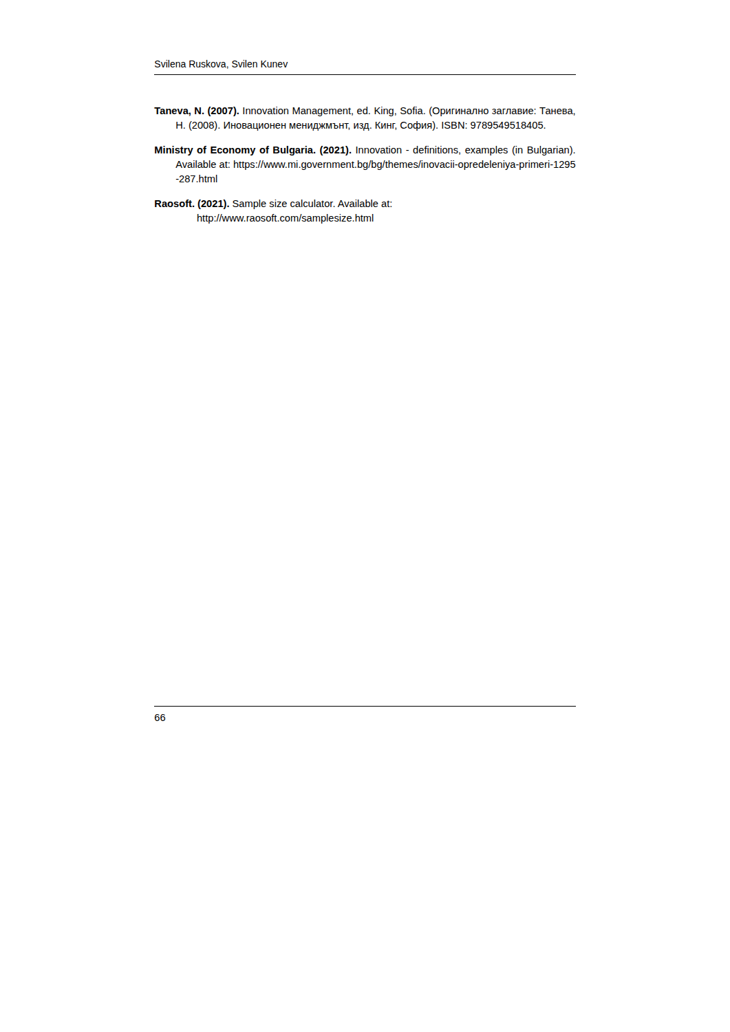Svilena Ruskova, Svilen Kunev
Taneva, N. (2007). Innovation Management, ed. King, Sofia. (Оригинално заглавие: Танева, Н. (2008). Иновационен мениджмънт, изд. Кинг, София). ISBN: 9789549518405.
Ministry of Economy of Bulgaria. (2021). Innovation - definitions, examples (in Bulgarian). Available at: https://www.mi.government.bg/bg/themes/inovacii-opredeleniya-primeri-1295-287.html
Raosoft. (2021). Sample size calculator. Available at:http://www.raosoft.com/samplesize.html
66